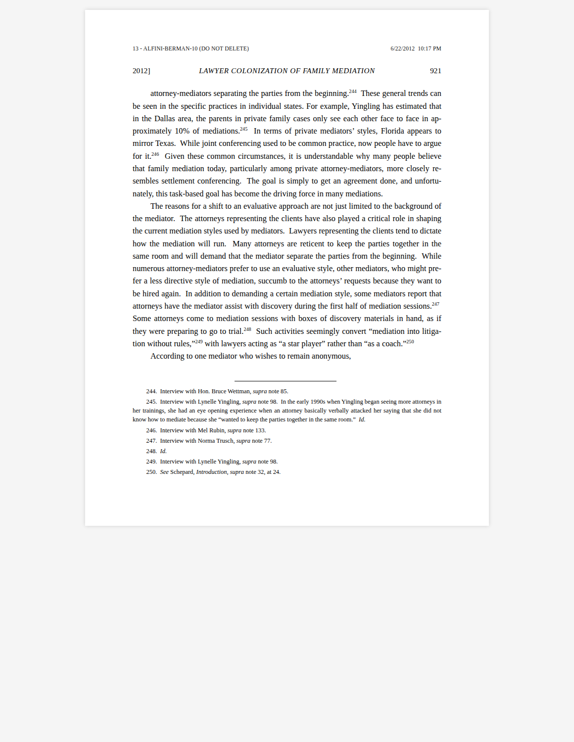13 - ALFINI-BERMAN-10 (DO NOT DELETE) 6/22/2012 10:17 PM
2012] LAWYER COLONIZATION OF FAMILY MEDIATION 921
attorney-mediators separating the parties from the beginning.244 These general trends can be seen in the specific practices in individual states. For example, Yingling has estimated that in the Dallas area, the parents in private family cases only see each other face to face in approximately 10% of mediations.245 In terms of private mediators’ styles, Florida appears to mirror Texas. While joint conferencing used to be common practice, now people have to argue for it.246 Given these common circumstances, it is understandable why many people believe that family mediation today, particularly among private attorney-mediators, more closely resembles settlement conferencing. The goal is simply to get an agreement done, and unfortunately, this task-based goal has become the driving force in many mediations.
The reasons for a shift to an evaluative approach are not just limited to the background of the mediator. The attorneys representing the clients have also played a critical role in shaping the current mediation styles used by mediators. Lawyers representing the clients tend to dictate how the mediation will run. Many attorneys are reticent to keep the parties together in the same room and will demand that the mediator separate the parties from the beginning. While numerous attorney-mediators prefer to use an evaluative style, other mediators, who might prefer a less directive style of mediation, succumb to the attorneys’ requests because they want to be hired again. In addition to demanding a certain mediation style, some mediators report that attorneys have the mediator assist with discovery during the first half of mediation sessions.247 Some attorneys come to mediation sessions with boxes of discovery materials in hand, as if they were preparing to go to trial.248 Such activities seemingly convert “mediation into litigation without rules,”249 with lawyers acting as “a star player” rather than “as a coach.”250
According to one mediator who wishes to remain anonymous,
244. Interview with Hon. Bruce Wettman, supra note 85.
245. Interview with Lynelle Yingling, supra note 98. In the early 1990s when Yingling began seeing more attorneys in her trainings, she had an eye opening experience when an attorney basically verbally attacked her saying that she did not know how to mediate because she “wanted to keep the parties together in the same room.” Id.
246. Interview with Mel Rubin, supra note 133.
247. Interview with Norma Trusch, supra note 77.
248. Id.
249. Interview with Lynelle Yingling, supra note 98.
250. See Schepard, Introduction, supra note 32, at 24.